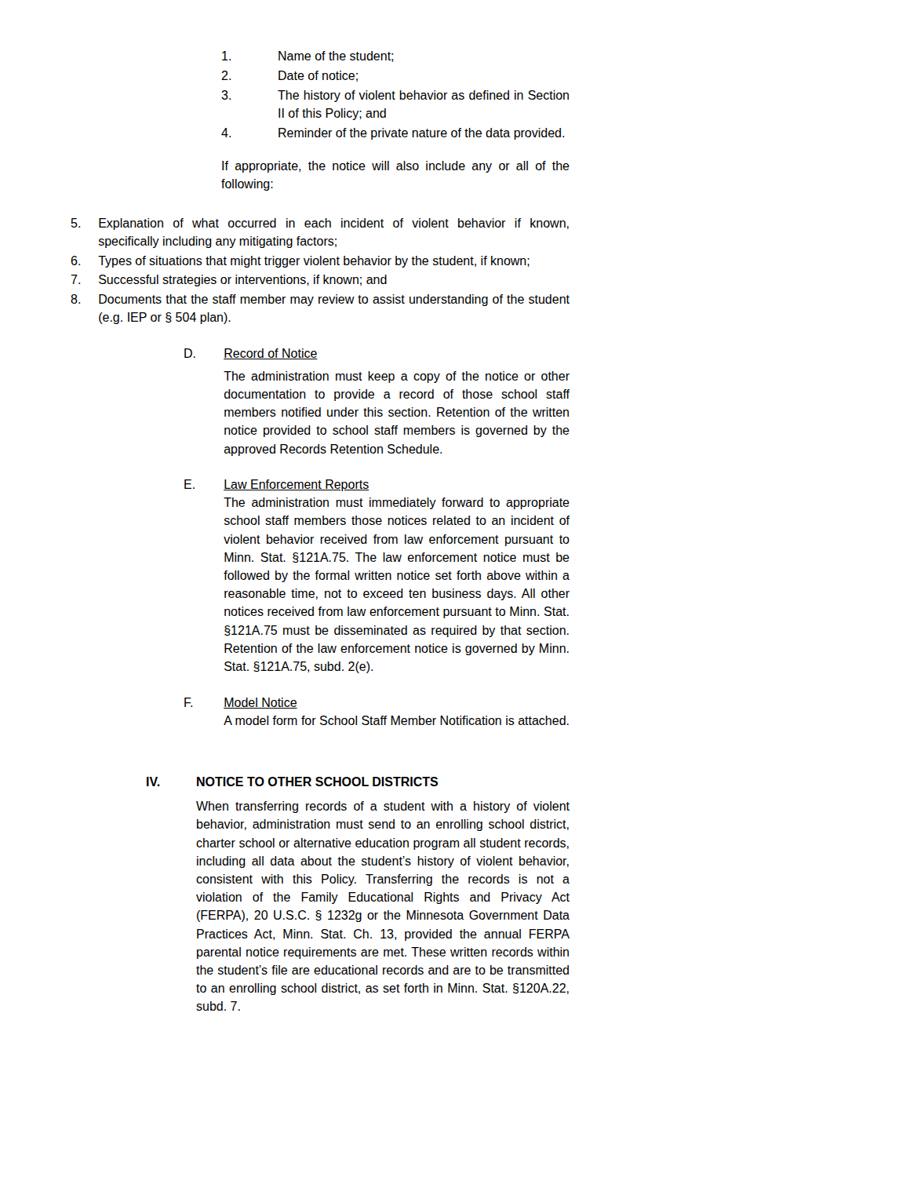1. Name of the student;
2. Date of notice;
3. The history of violent behavior as defined in Section II of this Policy; and
4. Reminder of the private nature of the data provided.
If appropriate, the notice will also include any or all of the following:
5. Explanation of what occurred in each incident of violent behavior if known, specifically including any mitigating factors;
6. Types of situations that might trigger violent behavior by the student, if known;
7. Successful strategies or interventions, if known; and
8. Documents that the staff member may review to assist understanding of the student (e.g. IEP or § 504 plan).
D. Record of Notice
The administration must keep a copy of the notice or other documentation to provide a record of those school staff members notified under this section. Retention of the written notice provided to school staff members is governed by the approved Records Retention Schedule.
E. Law Enforcement Reports
The administration must immediately forward to appropriate school staff members those notices related to an incident of violent behavior received from law enforcement pursuant to Minn. Stat. §121A.75. The law enforcement notice must be followed by the formal written notice set forth above within a reasonable time, not to exceed ten business days. All other notices received from law enforcement pursuant to Minn. Stat. §121A.75 must be disseminated as required by that section. Retention of the law enforcement notice is governed by Minn. Stat. §121A.75, subd. 2(e).
F. Model Notice
A model form for School Staff Member Notification is attached.
IV. NOTICE TO OTHER SCHOOL DISTRICTS
When transferring records of a student with a history of violent behavior, administration must send to an enrolling school district, charter school or alternative education program all student records, including all data about the student’s history of violent behavior, consistent with this Policy. Transferring the records is not a violation of the Family Educational Rights and Privacy Act (FERPA), 20 U.S.C. § 1232g or the Minnesota Government Data Practices Act, Minn. Stat. Ch. 13, provided the annual FERPA parental notice requirements are met. These written records within the student’s file are educational records and are to be transmitted to an enrolling school district, as set forth in Minn. Stat. §120A.22, subd. 7.